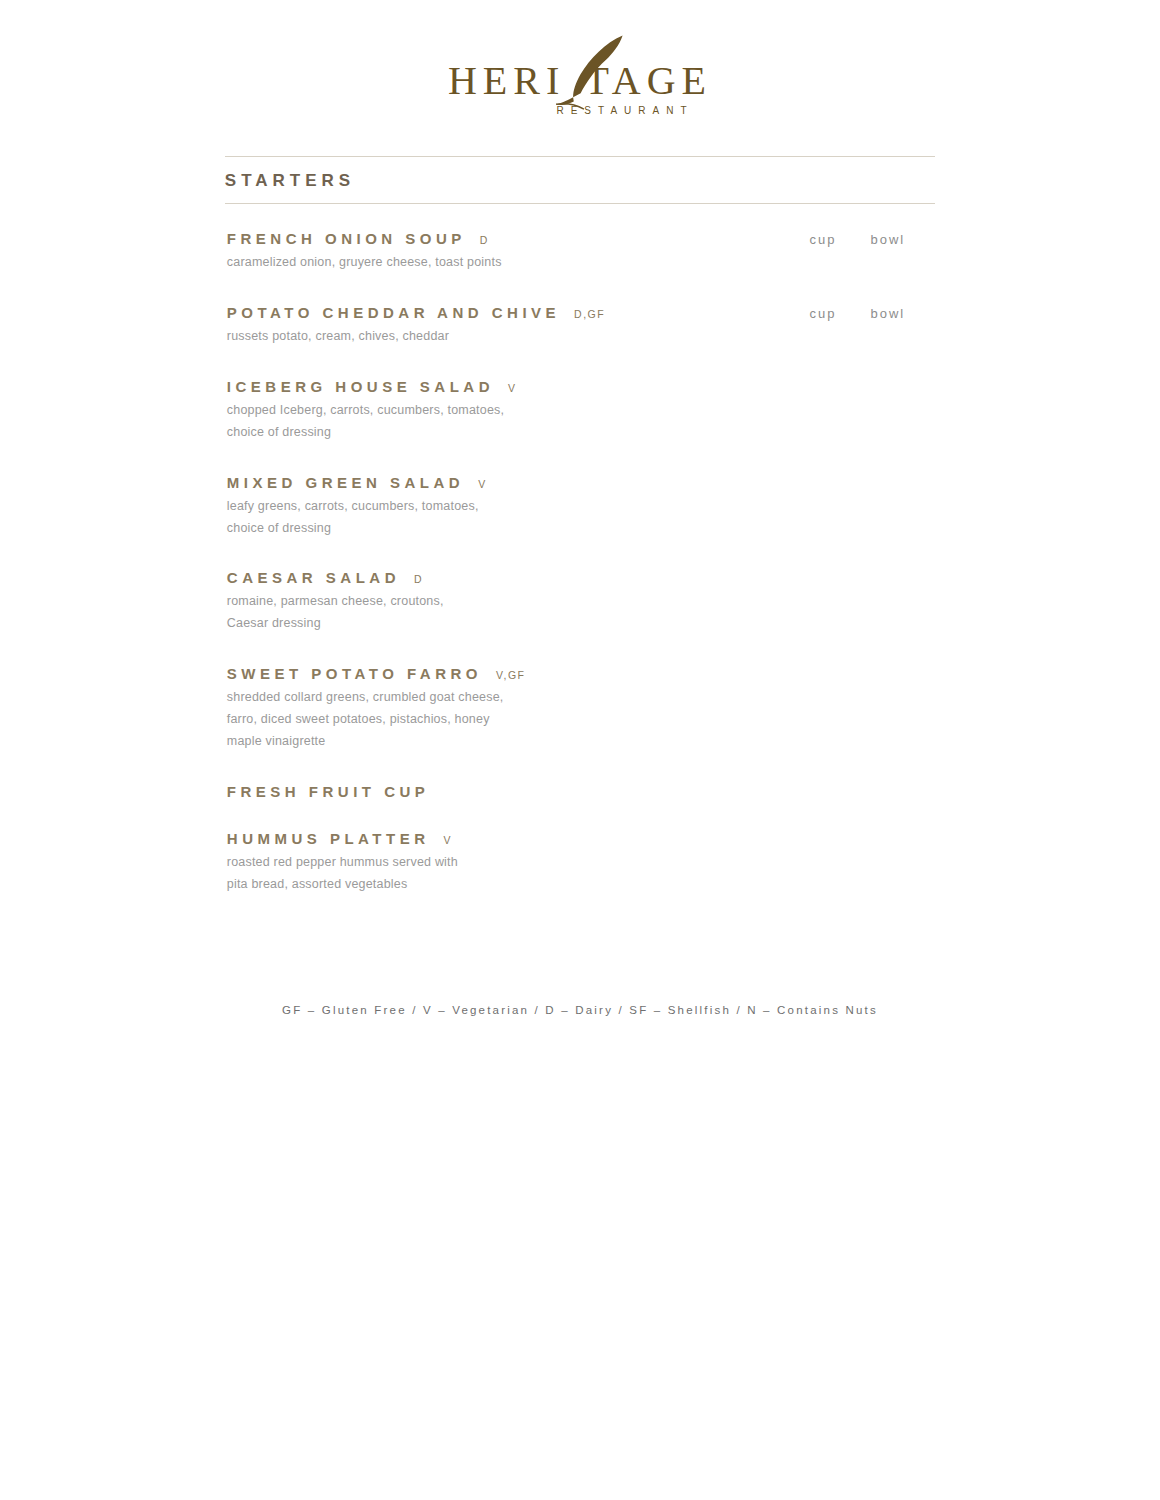HERIITAGE
RESTAURANT
Starters
French Onion Soup D cup bowl
caramelized onion, gruyere cheese, toast points
Potato Cheddar and Chive D,GF cup bowl
russets potato, cream, chives, cheddar
Iceberg House Salad V
chopped Iceberg, carrots, cucumbers, tomatoes,
choice of dressing
Mixed Green Salad V
leafy greens, carrots, cucumbers, tomatoes,
choice of dressing
Caesar Salad D
romaine, parmesan cheese, croutons,
Caesar dressing
Sweet Potato Farro V,GF
shredded collard greens, crumbled goat cheese,
farro, diced sweet potatoes, pistachios, honey
maple vinaigrette
Fresh Fruit Cup
Hummus Platter V
roasted red pepper hummus served with
pita bread, assorted vegetables
GF – Gluten Free / V – Vegetarian / D – Dairy / SF – Shellfish / N – Contains Nuts